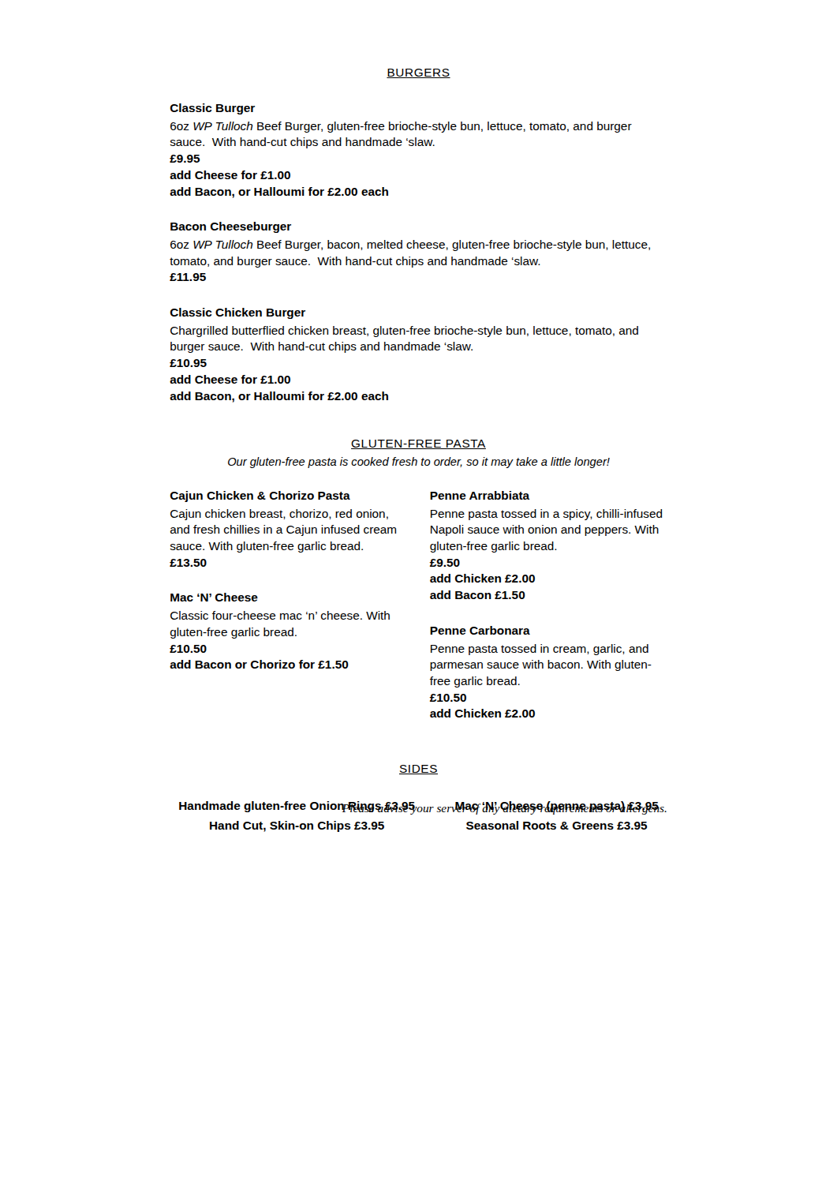BURGERS
Classic Burger
6oz WP Tulloch Beef Burger, gluten-free brioche-style bun, lettuce, tomato, and burger sauce. With hand-cut chips and handmade ‘slaw.
£9.95
add Cheese for £1.00
add Bacon, or Halloumi for £2.00 each
Bacon Cheeseburger
6oz WP Tulloch Beef Burger, bacon, melted cheese, gluten-free brioche-style bun, lettuce, tomato, and burger sauce. With hand-cut chips and handmade ‘slaw.
£11.95
Classic Chicken Burger
Chargrilled butterflied chicken breast, gluten-free brioche-style bun, lettuce, tomato, and burger sauce. With hand-cut chips and handmade ‘slaw.
£10.95
add Cheese for £1.00
add Bacon, or Halloumi for £2.00 each
GLUTEN-FREE PASTA
Our gluten-free pasta is cooked fresh to order, so it may take a little longer!
Cajun Chicken & Chorizo Pasta
Cajun chicken breast, chorizo, red onion, and fresh chillies in a Cajun infused cream sauce. With gluten-free garlic bread.
£13.50
Mac ‘N’ Cheese
Classic four-cheese mac ‘n’ cheese. With gluten-free garlic bread.
£10.50
add Bacon or Chorizo for £1.50
Penne Arrabbiata
Penne pasta tossed in a spicy, chilli-infused Napoli sauce with onion and peppers. With gluten-free garlic bread.
£9.50
add Chicken £2.00
add Bacon £1.50
Penne Carbonara
Penne pasta tossed in cream, garlic, and parmesan sauce with bacon. With gluten-free garlic bread.
£10.50
add Chicken £2.00
SIDES
Handmade gluten-free Onion Rings £3.95
Hand Cut, Skin-on Chips £3.95
Mac ‘N’ Cheese (penne pasta) £3.95
Seasonal Roots & Greens £3.95
Please advise your server of any dietary requirements or allergens.